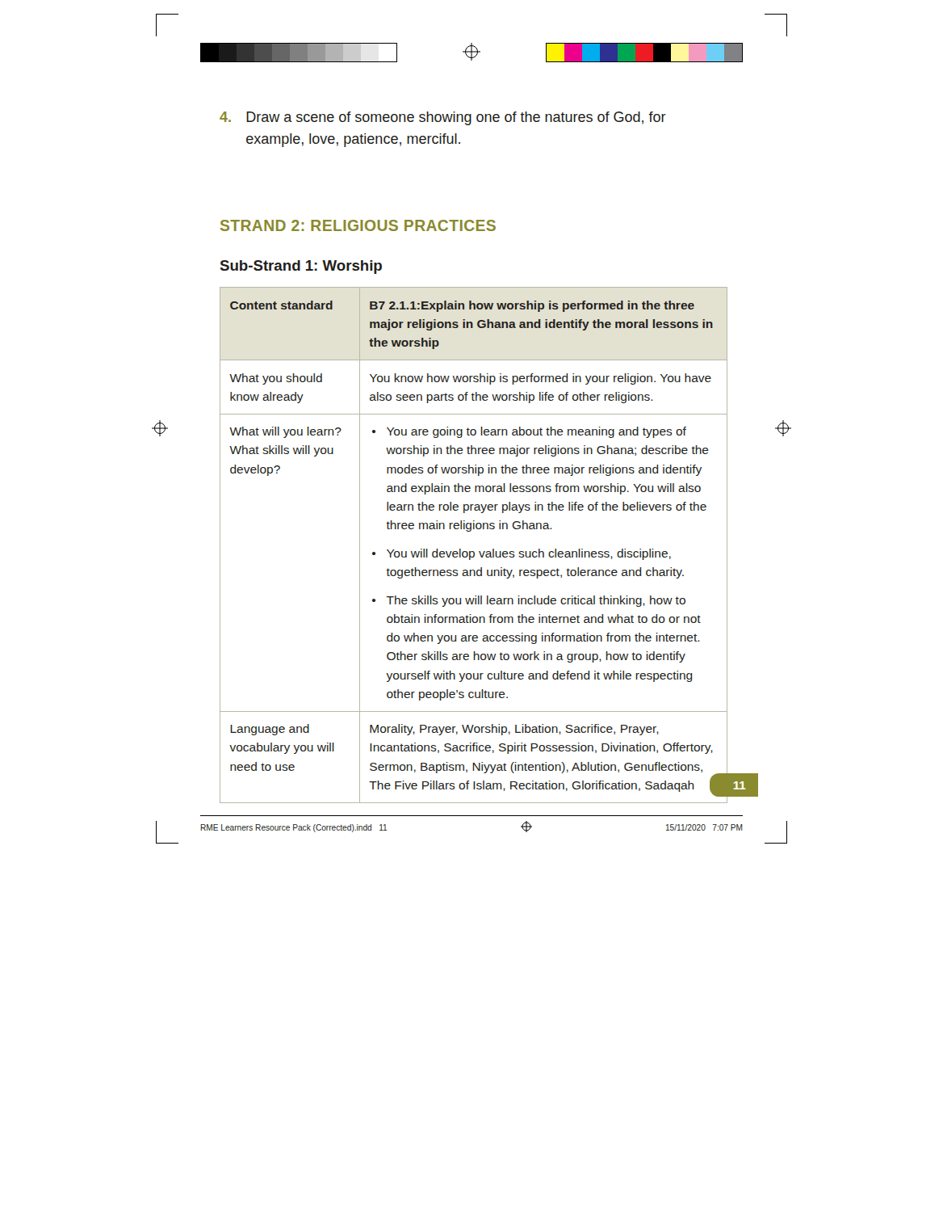4. Draw a scene of someone showing one of the natures of God, for example, love, patience, merciful.
Strand 2: Religious Practices
Sub-Strand 1: Worship
| Content standard | B7 2.1.1:Explain how worship is performed in the three major religions in Ghana and identify the moral lessons in the worship |
| What you should know already | You know how worship is performed in your religion. You have also seen parts of the worship life of other religions. |
| What will you learn? What skills will you develop? | You are going to learn about the meaning and types of worship in the three major religions in Ghana; describe the modes of worship in the three major religions and identify and explain the moral lessons from worship. You will also learn the role prayer plays in the life of the believers of the three main religions in Ghana. You will develop values such cleanliness, discipline, togetherness and unity, respect, tolerance and charity. The skills you will learn include critical thinking, how to obtain information from the internet and what to do or not do when you are accessing information from the internet. Other skills are how to work in a group, how to identify yourself with your culture and defend it while respecting other people’s culture. |
| Language and vocabulary you will need to use | Morality, Prayer, Worship, Libation, Sacrifice, Prayer, Incantations, Sacrifice, Spirit Possession, Divination, Offertory, Sermon, Baptism, Niyyat (intention), Ablution, Genuflections, The Five Pillars of Islam, Recitation, Glorification, Sadaqah |
11
RME Learners Resource Pack (Corrected).indd 11 15/11/2020 7:07 PM